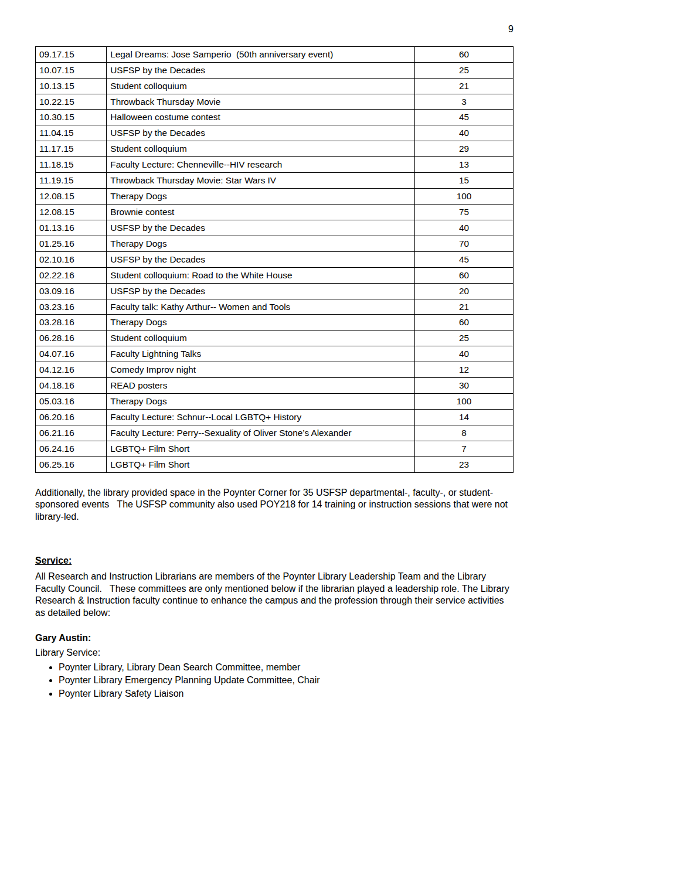9
| 09.17.15 | Legal Dreams: Jose Samperio (50th anniversary event) | 60 |
| 10.07.15 | USFSP by the Decades | 25 |
| 10.13.15 | Student colloquium | 21 |
| 10.22.15 | Throwback Thursday Movie | 3 |
| 10.30.15 | Halloween costume contest | 45 |
| 11.04.15 | USFSP by the Decades | 40 |
| 11.17.15 | Student colloquium | 29 |
| 11.18.15 | Faculty Lecture: Chenneville--HIV research | 13 |
| 11.19.15 | Throwback Thursday Movie: Star Wars IV | 15 |
| 12.08.15 | Therapy Dogs | 100 |
| 12.08.15 | Brownie contest | 75 |
| 01.13.16 | USFSP by the Decades | 40 |
| 01.25.16 | Therapy Dogs | 70 |
| 02.10.16 | USFSP by the Decades | 45 |
| 02.22.16 | Student colloquium: Road to the White House | 60 |
| 03.09.16 | USFSP by the Decades | 20 |
| 03.23.16 | Faculty talk: Kathy Arthur-- Women and Tools | 21 |
| 03.28.16 | Therapy Dogs | 60 |
| 06.28.16 | Student colloquium | 25 |
| 04.07.16 | Faculty Lightning Talks | 40 |
| 04.12.16 | Comedy Improv night | 12 |
| 04.18.16 | READ posters | 30 |
| 05.03.16 | Therapy Dogs | 100 |
| 06.20.16 | Faculty Lecture: Schnur--Local LGBTQ+ History | 14 |
| 06.21.16 | Faculty Lecture: Perry--Sexuality of Oliver Stone’s Alexander | 8 |
| 06.24.16 | LGBTQ+ Film Short | 7 |
| 06.25.16 | LGBTQ+ Film Short | 23 |
Additionally, the library provided space in the Poynter Corner for 35 USFSP departmental-, faculty-, or student-sponsored events The USFSP community also used POY218 for 14 training or instruction sessions that were not library-led.
Service:
All Research and Instruction Librarians are members of the Poynter Library Leadership Team and the Library Faculty Council. These committees are only mentioned below if the librarian played a leadership role. The Library Research & Instruction faculty continue to enhance the campus and the profession through their service activities as detailed below:
Gary Austin:
Library Service:
Poynter Library, Library Dean Search Committee, member
Poynter Library Emergency Planning Update Committee, Chair
Poynter Library Safety Liaison